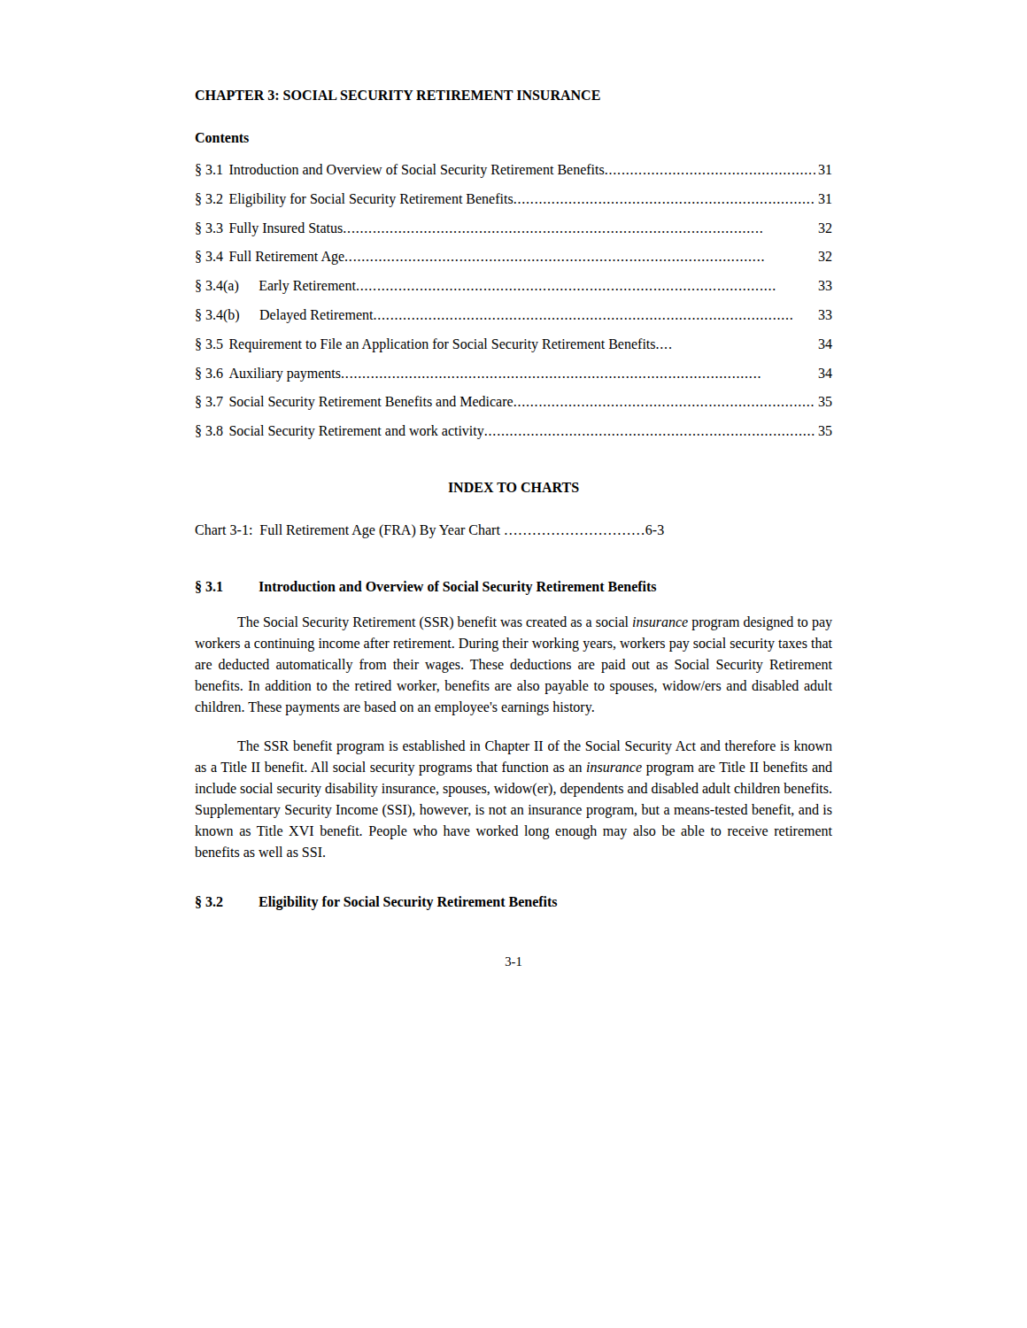CHAPTER 3: SOCIAL SECURITY RETIREMENT INSURANCE
Contents
§ 3.1 Introduction and Overview of Social Security Retirement Benefits ................................................................................................... 31
§ 3.2 Eligibility for Social Security Retirement Benefits ................................................................................................... 31
§ 3.3 Fully Insured Status ................................................................................................... 32
§ 3.4 Full Retirement Age ................................................................................................... 32
§ 3.4(a) Early Retirement ................................................................................................... 33
§ 3.4(b) Delayed Retirement ................................................................................................... 33
§ 3.5 Requirement to File an Application for Social Security Retirement Benefits .... 34
§ 3.6 Auxiliary payments ................................................................................................... 34
§ 3.7 Social Security Retirement Benefits and Medicare ................................................................................................... 35
§ 3.8 Social Security Retirement and work activity ................................................................................................... 35
INDEX TO CHARTS
Chart 3-1: Full Retirement Age (FRA) By Year Chart …………………………6-3
§ 3.1 Introduction and Overview of Social Security Retirement Benefits
The Social Security Retirement (SSR) benefit was created as a social insurance program designed to pay workers a continuing income after retirement. During their working years, workers pay social security taxes that are deducted automatically from their wages. These deductions are paid out as Social Security Retirement benefits. In addition to the retired worker, benefits are also payable to spouses, widow/ers and disabled adult children. These payments are based on an employee's earnings history.
The SSR benefit program is established in Chapter II of the Social Security Act and therefore is known as a Title II benefit. All social security programs that function as an insurance program are Title II benefits and include social security disability insurance, spouses, widow(er), dependents and disabled adult children benefits. Supplementary Security Income (SSI), however, is not an insurance program, but a means-tested benefit, and is known as Title XVI benefit. People who have worked long enough may also be able to receive retirement benefits as well as SSI.
§ 3.2 Eligibility for Social Security Retirement Benefits
3-1